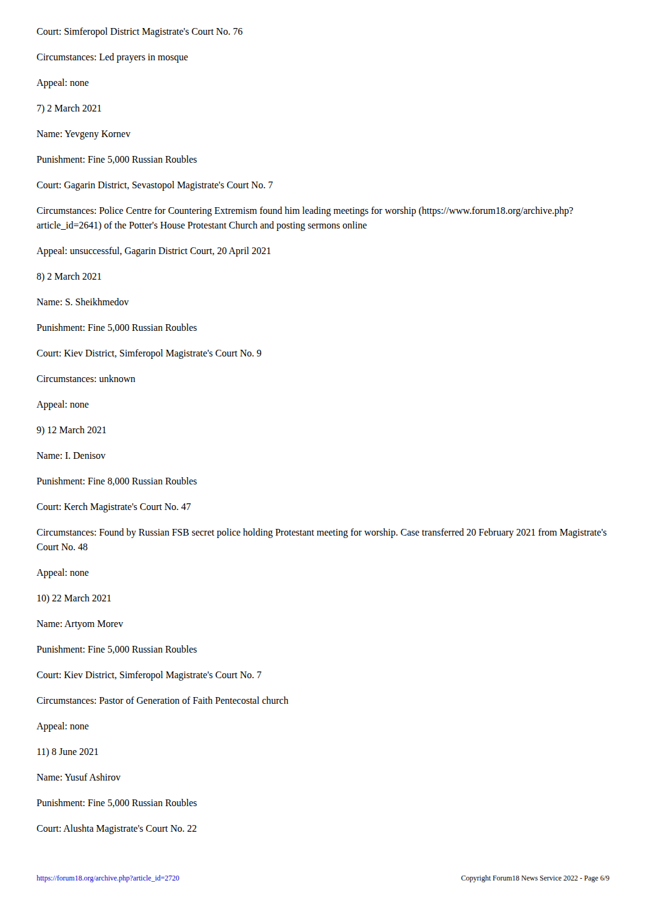Court: Simferopol District Magistrate's Court No. 76
Circumstances: Led prayers in mosque
Appeal: none
7) 2 March 2021
Name: Yevgeny Kornev
Punishment: Fine 5,000 Russian Roubles
Court: Gagarin District, Sevastopol Magistrate's Court No. 7
Circumstances: Police Centre for Countering Extremism found him leading meetings for worship (https://www.forum18.org/archive.php?article_id=2641) of the Potter's House Protestant Church and posting sermons online
Appeal: unsuccessful, Gagarin District Court, 20 April 2021
8) 2 March 2021
Name: S. Sheikhmedov
Punishment: Fine 5,000 Russian Roubles
Court: Kiev District, Simferopol Magistrate's Court No. 9
Circumstances: unknown
Appeal: none
9) 12 March 2021
Name: I. Denisov
Punishment: Fine 8,000 Russian Roubles
Court: Kerch Magistrate's Court No. 47
Circumstances: Found by Russian FSB secret police holding Protestant meeting for worship. Case transferred 20 February 2021 from Magistrate's Court No. 48
Appeal: none
10) 22 March 2021
Name: Artyom Morev
Punishment: Fine 5,000 Russian Roubles
Court: Kiev District, Simferopol Magistrate's Court No. 7
Circumstances: Pastor of Generation of Faith Pentecostal church
Appeal: none
11) 8 June 2021
Name: Yusuf Ashirov
Punishment: Fine 5,000 Russian Roubles
Court: Alushta Magistrate's Court No. 22
https://forum18.org/archive.php?article_id=2720 Copyright Forum18 News Service 2022 - Page 6/9